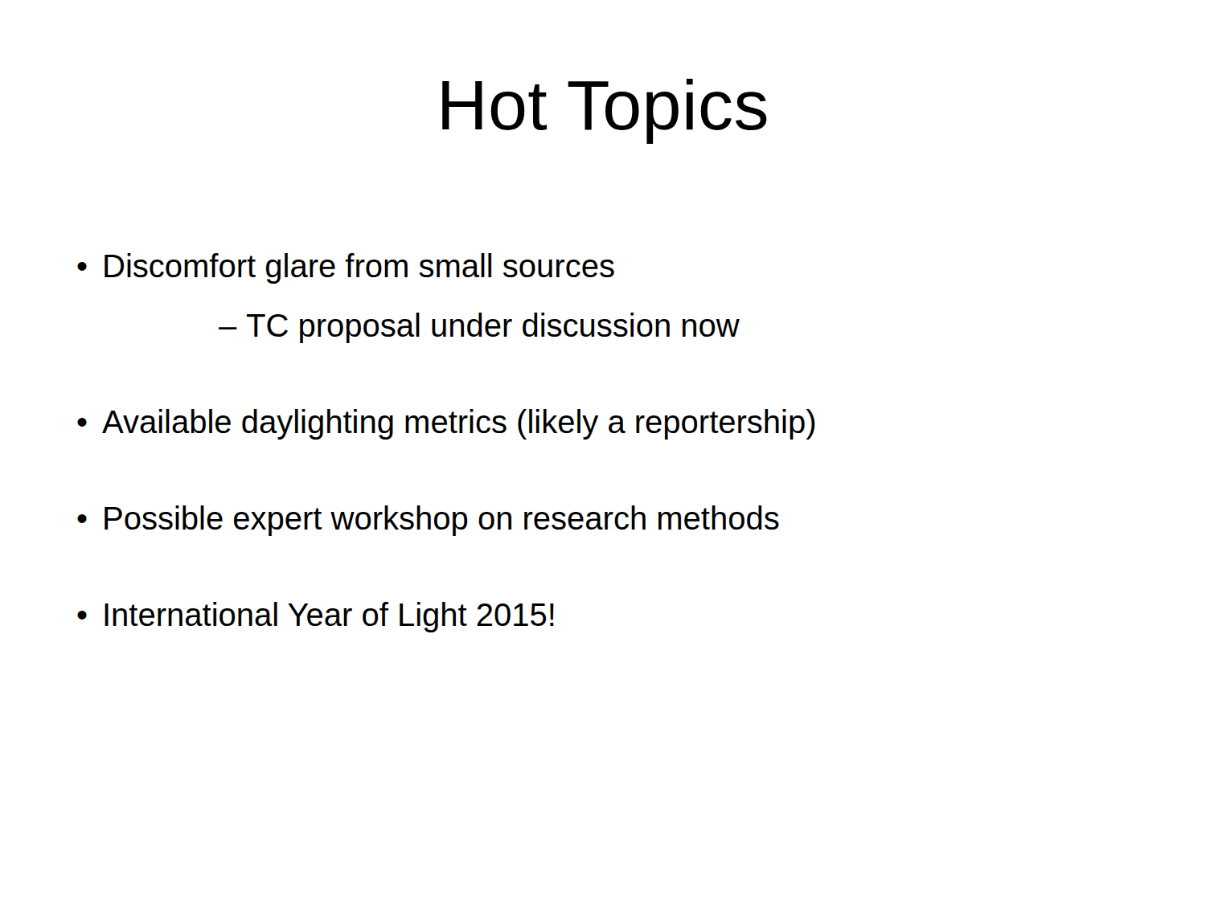Hot Topics
Discomfort glare from small sources
TC proposal under discussion now
Available daylighting metrics (likely a reportership)
Possible expert workshop on research methods
International Year of Light 2015!